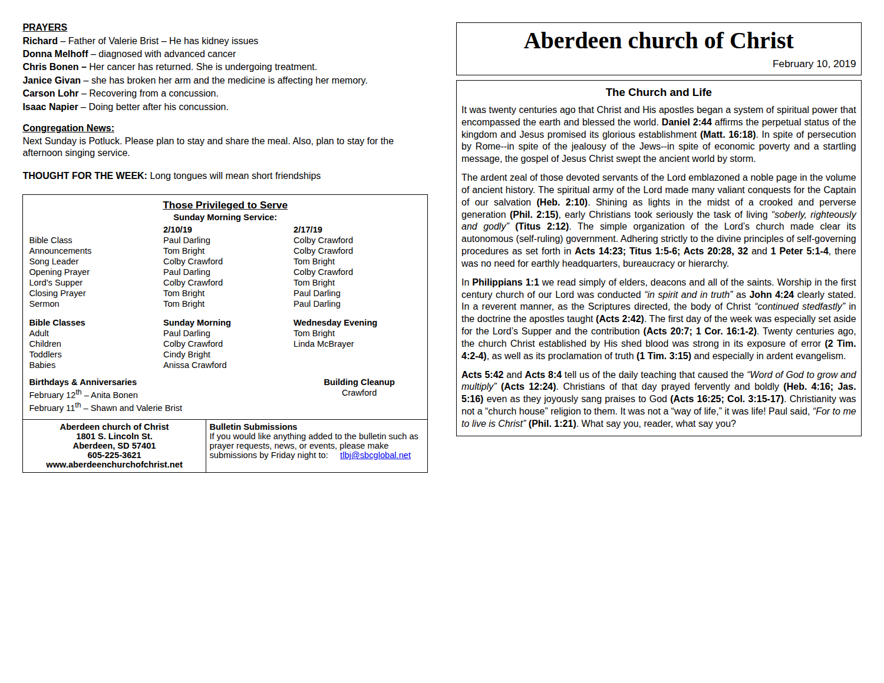PRAYERS
Richard – Father of Valerie Brist – He has kidney issues
Donna Melhoff – diagnosed with advanced cancer
Chris Bonen – Her cancer has returned. She is undergoing treatment.
Janice Givan – she has broken her arm and the medicine is affecting her memory.
Carson Lohr – Recovering from a concussion.
Isaac Napier – Doing better after his concussion.
Congregation News:
Next Sunday is Potluck. Please plan to stay and share the meal. Also, plan to stay for the afternoon singing service.
THOUGHT FOR THE WEEK: Long tongues will mean short friendships
Those Privileged to Serve
Sunday Morning Service:
| | 2/10/19 | 2/17/19 |
| Bible Class | Paul Darling | Colby Crawford |
| Announcements | Tom Bright | Colby Crawford |
| Song Leader | Colby Crawford | Tom Bright |
| Opening Prayer | Paul Darling | Colby Crawford |
| Lord's Supper | Colby Crawford | Tom Bright |
| Closing Prayer | Tom Bright | Paul Darling |
| Sermon | Tom Bright | Paul Darling |
| Bible Classes | Sunday Morning | Wednesday Evening |
| Adult | Paul Darling | Tom Bright |
| Children | Colby Crawford | Linda McBrayer |
| Toddlers | Cindy Bright | |
| Babies | Anissa Crawford | |
| Birthdays & Anniversaries | Building Cleanup |
| February 12 th – Anita Bonen | Crawford |
| February 11 th – Shawn and Valerie Brist | |
Aberdeen church of Christ
1801 S. Lincoln St.
Aberdeen, SD 57401
605-225-3621
www.aberdeenchurchofchrist.net
Bulletin Submissions
If you would like anything added to the bulletin such as prayer requests, news, or events, please make submissions by Friday night to: tlbj@sbcglobal.net
Aberdeen church of Christ
February 10, 2019
The Church and Life
It was twenty centuries ago that Christ and His apostles began a system of spiritual power that encompassed the earth and blessed the world. Daniel 2:44 affirms the perpetual status of the kingdom and Jesus promised its glorious establishment (Matt. 16:18). In spite of persecution by Rome--in spite of the jealousy of the Jews--in spite of economic poverty and a startling message, the gospel of Jesus Christ swept the ancient world by storm.
The ardent zeal of those devoted servants of the Lord emblazoned a noble page in the volume of ancient history. The spiritual army of the Lord made many valiant conquests for the Captain of our salvation (Heb. 2:10). Shining as lights in the midst of a crooked and perverse generation (Phil. 2:15), early Christians took seriously the task of living “soberly, righteously and godly” (Titus 2:12). The simple organization of the Lord’s church made clear its autonomous (self-ruling) government. Adhering strictly to the divine principles of self-governing procedures as set forth in Acts 14:23; Titus 1:5-6; Acts 20:28, 32 and 1 Peter 5:1-4, there was no need for earthly headquarters, bureaucracy or hierarchy.
In Philippians 1:1 we read simply of elders, deacons and all of the saints. Worship in the first century church of our Lord was conducted “in spirit and in truth” as John 4:24 clearly stated. In a reverent manner, as the Scriptures directed, the body of Christ “continued stedfastly” in the doctrine the apostles taught (Acts 2:42). The first day of the week was especially set aside for the Lord’s Supper and the contribution (Acts 20:7; 1 Cor. 16:1-2). Twenty centuries ago, the church Christ established by His shed blood was strong in its exposure of error (2 Tim. 4:2-4), as well as its proclamation of truth (1 Tim. 3:15) and especially in ardent evangelism.
Acts 5:42 and Acts 8:4 tell us of the daily teaching that caused the “Word of God to grow and multiply” (Acts 12:24). Christians of that day prayed fervently and boldly (Heb. 4:16; Jas. 5:16) even as they joyously sang praises to God (Acts 16:25; Col. 3:15-17). Christianity was not a “church house” religion to them. It was not a “way of life,” it was life! Paul said, “For to me to live is Christ” (Phil. 1:21). What say you, reader, what say you?